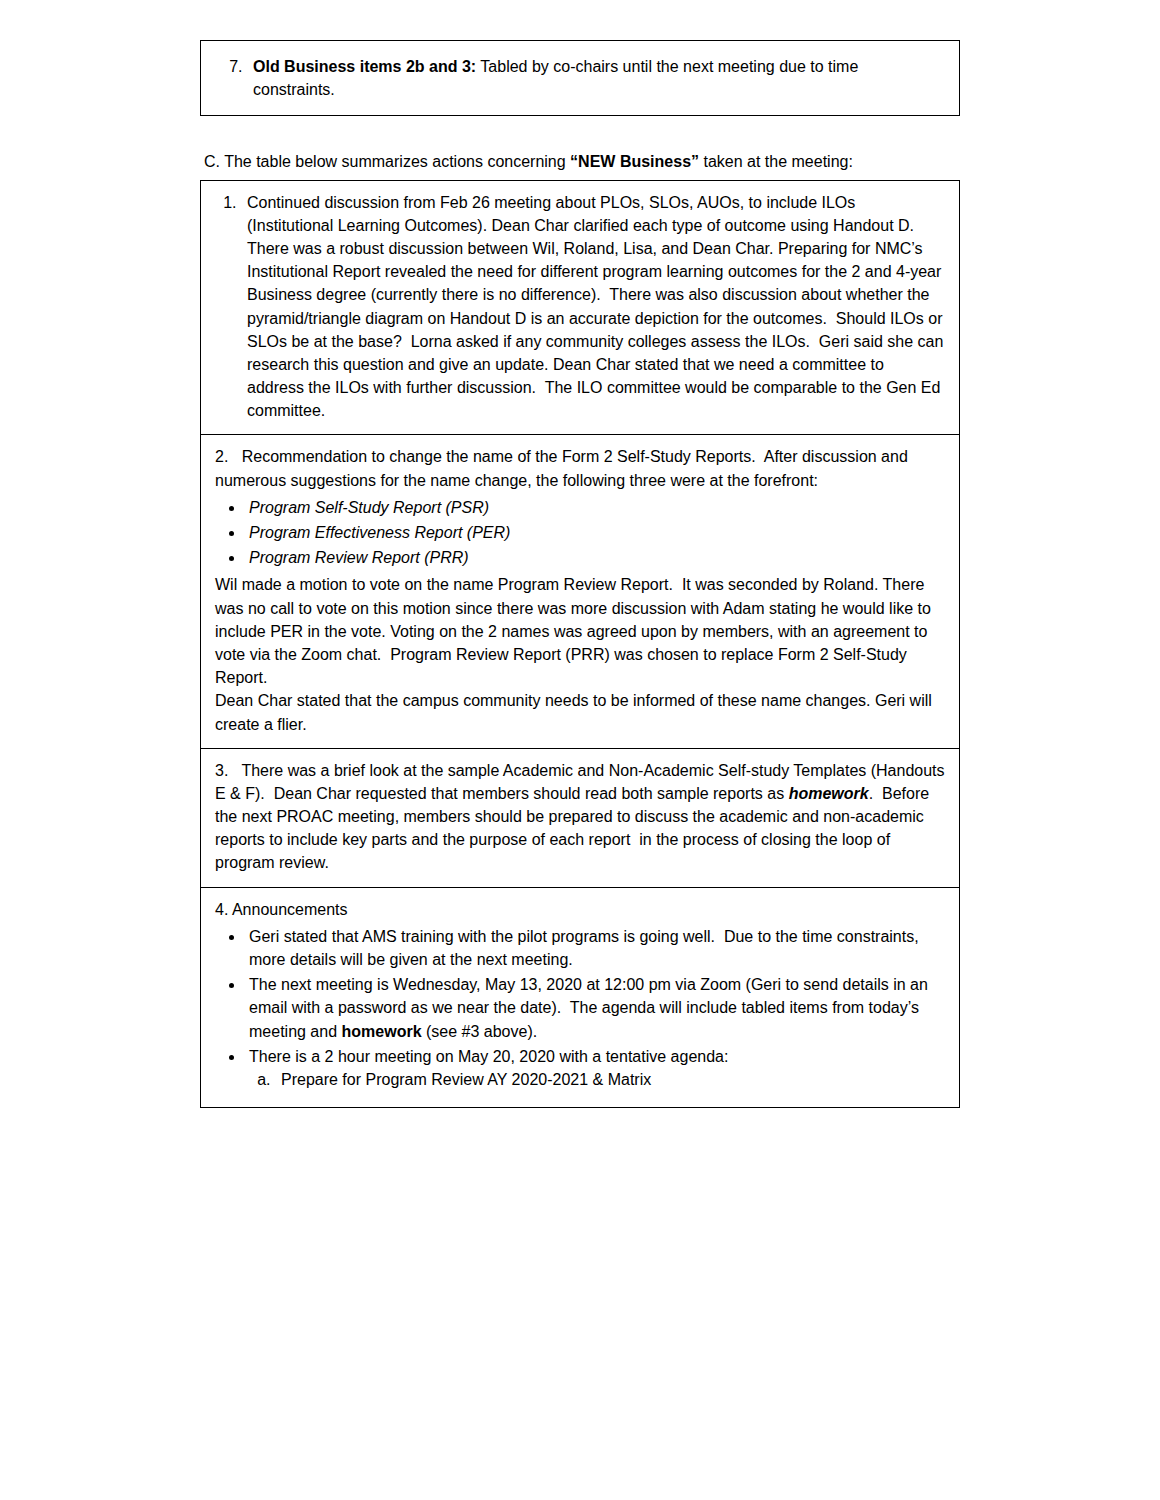Old Business items 2b and 3: Tabled by co-chairs until the next meeting due to time constraints.
C. The table below summarizes actions concerning “NEW Business” taken at the meeting:
| Continued discussion from Feb 26 meeting about PLOs, SLOs, AUOs, to include ILOs (Institutional Learning Outcomes). Dean Char clarified each type of outcome using Handout D. There was a robust discussion between Wil, Roland, Lisa, and Dean Char. Preparing for NMC’s Institutional Report revealed the need for different program learning outcomes for the 2 and 4-year Business degree (currently there is no difference). There was also discussion about whether the pyramid/triangle diagram on Handout D is an accurate depiction for the outcomes. Should ILOs or SLOs be at the base? Lorna asked if any community colleges assess the ILOs. Geri said she can research this question and give an update. Dean Char stated that we need a committee to address the ILOs with further discussion. The ILO committee would be comparable to the Gen Ed committee. |
| 2. Recommendation to change the name of the Form 2 Self-Study Reports. After discussion and numerous suggestions for the name change, the following three were at the forefront: Program Self-Study Report (PSR) Program Effectiveness Report (PER) Program Review Report (PRR) Wil made a motion to vote on the name Program Review Report. It was seconded by Roland. There was no call to vote on this motion since there was more discussion with Adam stating he would like to include PER in the vote. Voting on the 2 names was agreed upon by members, with an agreement to vote via the Zoom chat. Program Review Report (PRR) was chosen to replace Form 2 Self-Study Report. Dean Char stated that the campus community needs to be informed of these name changes. Geri will create a flier. |
| 3. There was a brief look at the sample Academic and Non-Academic Self-study Templates (Handouts E & F). Dean Char requested that members should read both sample reports as homework . Before the next PROAC meeting, members should be prepared to discuss the academic and non-academic reports to include key parts and the purpose of each report in the process of closing the loop of program review. |
| 4. Announcements Geri stated that AMS training with the pilot programs is going well. Due to the time constraints, more details will be given at the next meeting. The next meeting is Wednesday, May 13, 2020 at 12:00 pm via Zoom (Geri to send details in an email with a password as we near the date). The agenda will include tabled items from today’s meeting and homework (see #3 above). There is a 2 hour meeting on May 20, 2020 with a tentative agenda: Prepare for Program Review AY 2020-2021 & Matrix |